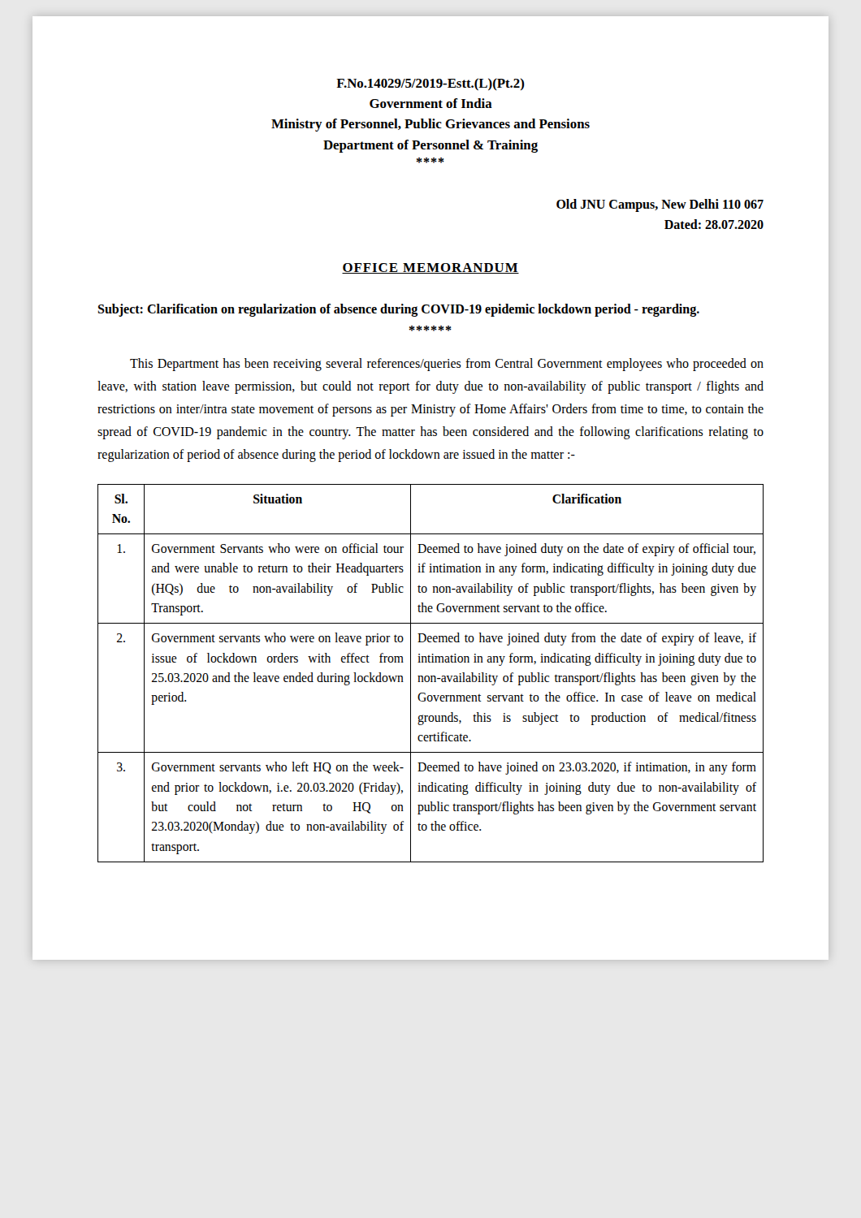F.No.14029/5/2019-Estt.(L)(Pt.2)
Government of India
Ministry of Personnel, Public Grievances and Pensions
Department of Personnel & Training
****
Old JNU Campus, New Delhi 110 067
Dated: 28.07.2020
OFFICE MEMORANDUM
Subject: Clarification on regularization of absence during COVID-19 epidemic lockdown period - regarding.
******
This Department has been receiving several references/queries from Central Government employees who proceeded on leave, with station leave permission, but could not report for duty due to non-availability of public transport / flights and restrictions on inter/intra state movement of persons as per Ministry of Home Affairs' Orders from time to time, to contain the spread of COVID-19 pandemic in the country. The matter has been considered and the following clarifications relating to regularization of period of absence during the period of lockdown are issued in the matter :-
| Sl. No. | Situation | Clarification |
| --- | --- | --- |
| 1. | Government Servants who were on official tour and were unable to return to their Headquarters (HQs) due to non-availability of Public Transport. | Deemed to have joined duty on the date of expiry of official tour, if intimation in any form, indicating difficulty in joining duty due to non-availability of public transport/flights, has been given by the Government servant to the office. |
| 2. | Government servants who were on leave prior to issue of lockdown orders with effect from 25.03.2020 and the leave ended during lockdown period. | Deemed to have joined duty from the date of expiry of leave, if intimation in any form, indicating difficulty in joining duty due to non-availability of public transport/flights has been given by the Government servant to the office. In case of leave on medical grounds, this is subject to production of medical/fitness certificate. |
| 3. | Government servants who left HQ on the week-end prior to lockdown, i.e. 20.03.2020 (Friday), but could not return to HQ on 23.03.2020(Monday) due to non-availability of transport. | Deemed to have joined on 23.03.2020, if intimation, in any form indicating difficulty in joining duty due to non-availability of public transport/flights has been given by the Government servant to the office. |